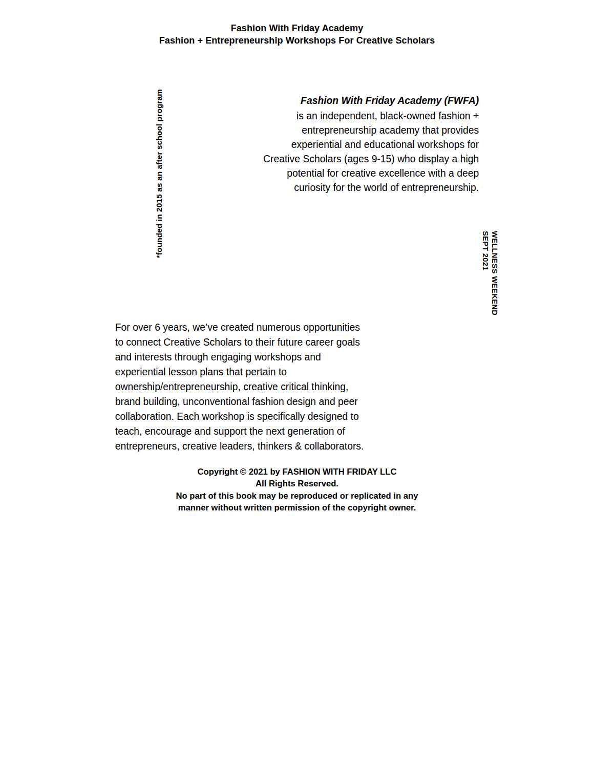Fashion With Friday Academy
Fashion + Entrepreneurship Workshops For Creative Scholars
*founded in 2015 as an after school program
WELLNESS WEEKEND SEPT 2021
Fashion With Friday Academy (FWFA) is an independent, black-owned fashion + entrepreneurship academy that provides experiential and educational workshops for Creative Scholars (ages 9-15) who display a high potential for creative excellence with a deep curiosity for the world of entrepreneurship.
For over 6 years, we’ve created numerous opportunities to connect Creative Scholars to their future career goals and interests through engaging workshops and experiential lesson plans that pertain to ownership/entrepreneurship, creative critical thinking, brand building, unconventional fashion design and peer collaboration. Each workshop is specifically designed to teach, encourage and support the next generation of entrepreneurs, creative leaders, thinkers & collaborators.
Copyright © 2021 by FASHION WITH FRIDAY LLC
All Rights Reserved.
No part of this book may be reproduced or replicated in any
manner without written permission of the copyright owner.